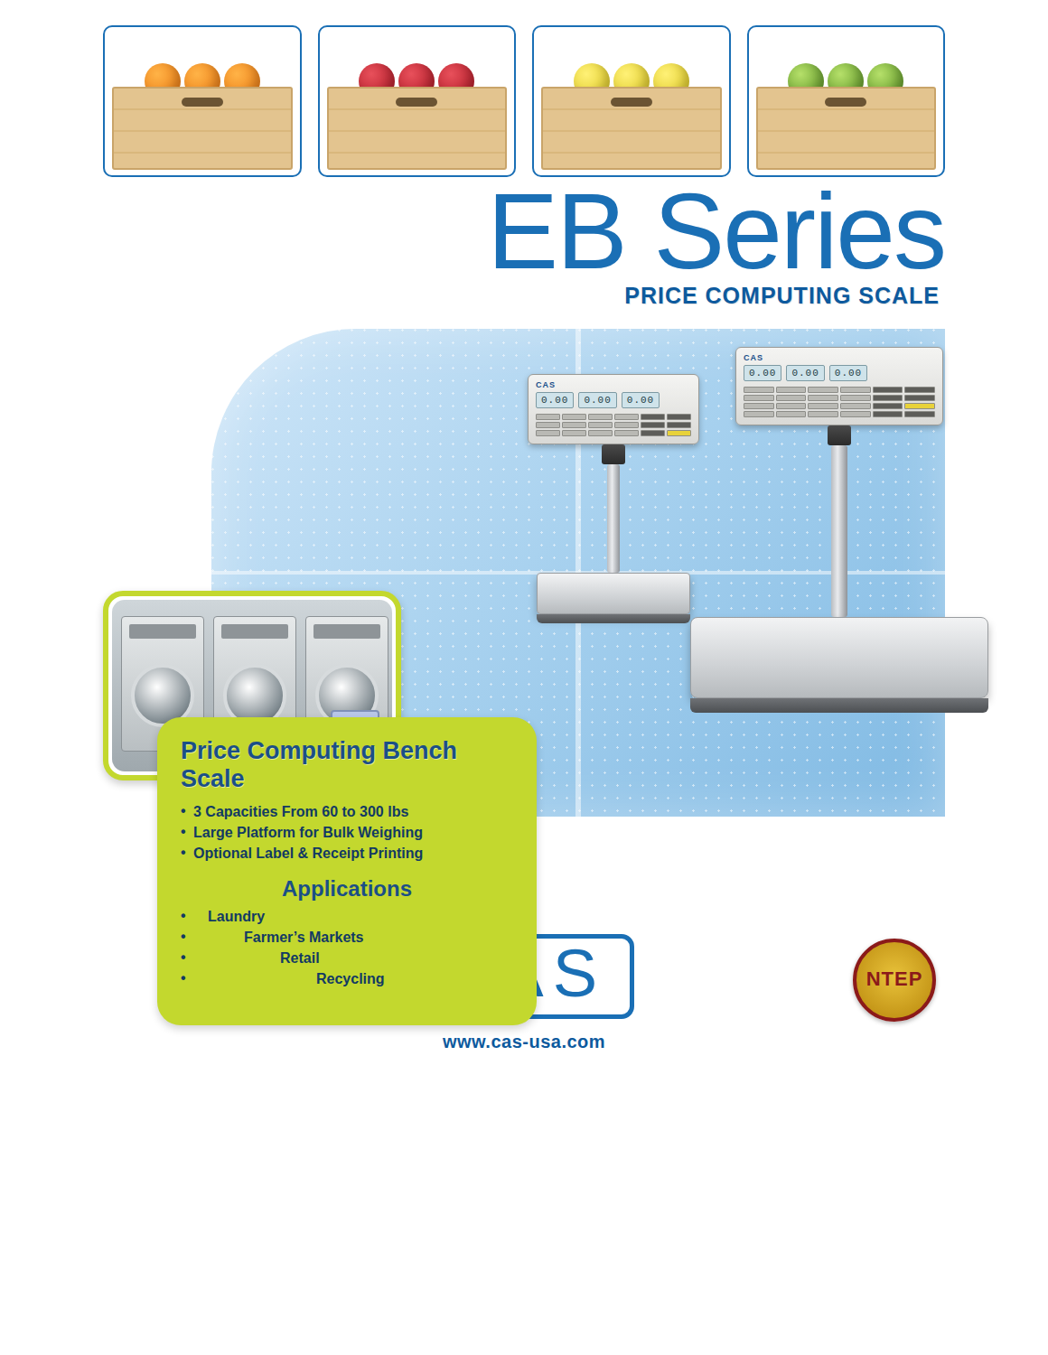EB Series
PRICE COMPUTING SCALE
CAS
0.00
0.00
0.00
CAS
0.00
0.00
0.00
Price Computing Bench Scale
3 Capacities From 60 to 300 lbs
Large Platform for Bulk Weighing
Optional Label & Receipt Printing
Applications
Laundry
Farmer’s Markets
Retail
Recycling
CAS
NTEP
www.cas-usa.com